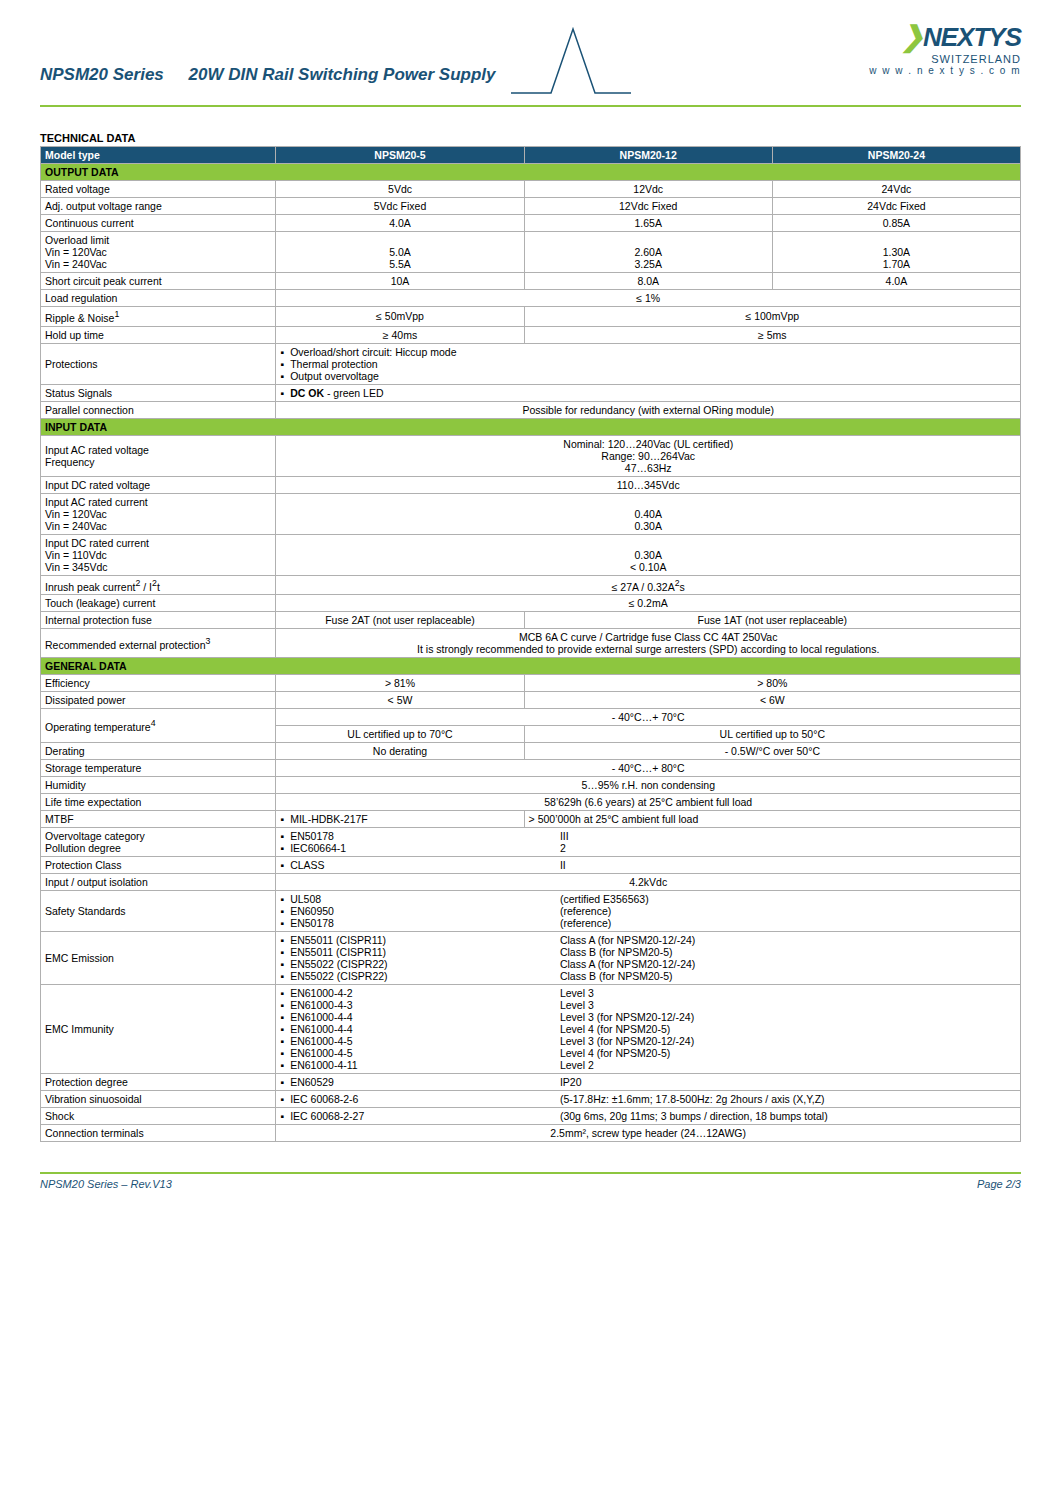❯NEXTYS
SWITZERLAND
w w w . n e x t y s . c o m
NPSM20 Series 20W DIN Rail Switching Power Supply
TECHNICAL DATA
| Model type | NPSM20-5 | NPSM20-12 | NPSM20-24 |
| OUTPUT DATA |
| Rated voltage | 5Vdc | 12Vdc | 24Vdc |
| Adj. output voltage range | 5Vdc Fixed | 12Vdc Fixed | 24Vdc Fixed |
| Continuous current | 4.0A | 1.65A | 0.85A |
| Overload limit Vin = 120Vac Vin = 240Vac | 5.0A 5.5A | 2.60A 3.25A | 1.30A 1.70A |
| Short circuit peak current | 10A | 8.0A | 4.0A |
| Load regulation | ≤ 1% |
| Ripple & Noise 1 | ≤ 50mVpp | ≤ 100mVpp |
| Hold up time | ≥ 40ms | ≥ 5ms |
| Protections | Overload/short circuit: Hiccup mode Thermal protection Output overvoltage |
| Status Signals | DC OK - green LED |
| Parallel connection | Possible for redundancy (with external ORing module) |
| INPUT DATA |
| Input AC rated voltage Frequency | Nominal: 120…240Vac (UL certified) Range: 90…264Vac 47…63Hz |
| Input DC rated voltage | 110…345Vdc |
| Input AC rated current Vin = 120Vac Vin = 240Vac | 0.40A 0.30A |
| Input DC rated current Vin = 110Vdc Vin = 345Vdc | 0.30A < 0.10A |
| Inrush peak current 2 / I 2 t | ≤ 27A / 0.32A 2 s |
| Touch (leakage) current | ≤ 0.2mA |
| Internal protection fuse | Fuse 2AT (not user replaceable) | Fuse 1AT (not user replaceable) |
| Recommended external protection 3 | MCB 6A C curve / Cartridge fuse Class CC 4AT 250Vac It is strongly recommended to provide external surge arresters (SPD) according to local regulations. |
| GENERAL DATA |
| Efficiency | > 81% | > 80% |
| Dissipated power | < 5W | < 6W |
| Operating temperature 4 | - 40°C…+ 70°C |
| UL certified up to 70°C | UL certified up to 50°C |
| Derating | No derating | - 0.5W/°C over 50°C |
| Storage temperature | - 40°C…+ 80°C |
| Humidity | 5…95% r.H. non condensing |
| Life time expectation | 58’629h (6.6 years) at 25°C ambient full load |
| MTBF | MIL-HDBK-217F | > 500’000h at 25°C ambient full load |
| Overvoltage category Pollution degree | / EN50178 / III / / IEC60664-1 / 2 / |
| Protection Class | / CLASS / II / |
| Input / output isolation | 4.2kVdc |
| Safety Standards | / UL508 / (certified E356563) / / EN60950 / (reference) / / EN50178 / (reference) / |
| EMC Emission | / EN55011 (CISPR11) / Class A (for NPSM20-12/-24) / / EN55011 (CISPR11) / Class B (for NPSM20-5) / / EN55022 (CISPR22) / Class A (for NPSM20-12/-24) / / EN55022 (CISPR22) / Class B (for NPSM20-5) / |
| EMC Immunity | / EN61000-4-2 / Level 3 / / EN61000-4-3 / Level 3 / / EN61000-4-4 / Level 3 (for NPSM20-12/-24) / / EN61000-4-4 / Level 4 (for NPSM20-5) / / EN61000-4-5 / Level 3 (for NPSM20-12/-24) / / EN61000-4-5 / Level 4 (for NPSM20-5) / / EN61000-4-11 / Level 2 / |
| Protection degree | / EN60529 / IP20 / |
| Vibration sinuosoidal | / IEC 60068-2-6 / (5-17.8Hz: ±1.6mm; 17.8-500Hz: 2g 2hours / axis (X,Y,Z) / |
| Shock | / IEC 60068-2-27 / (30g 6ms, 20g 11ms; 3 bumps / direction, 18 bumps total) / |
| Connection terminals | 2.5mm², screw type header (24…12AWG) |
NPSM20 Series – Rev.V13
Page 2/3